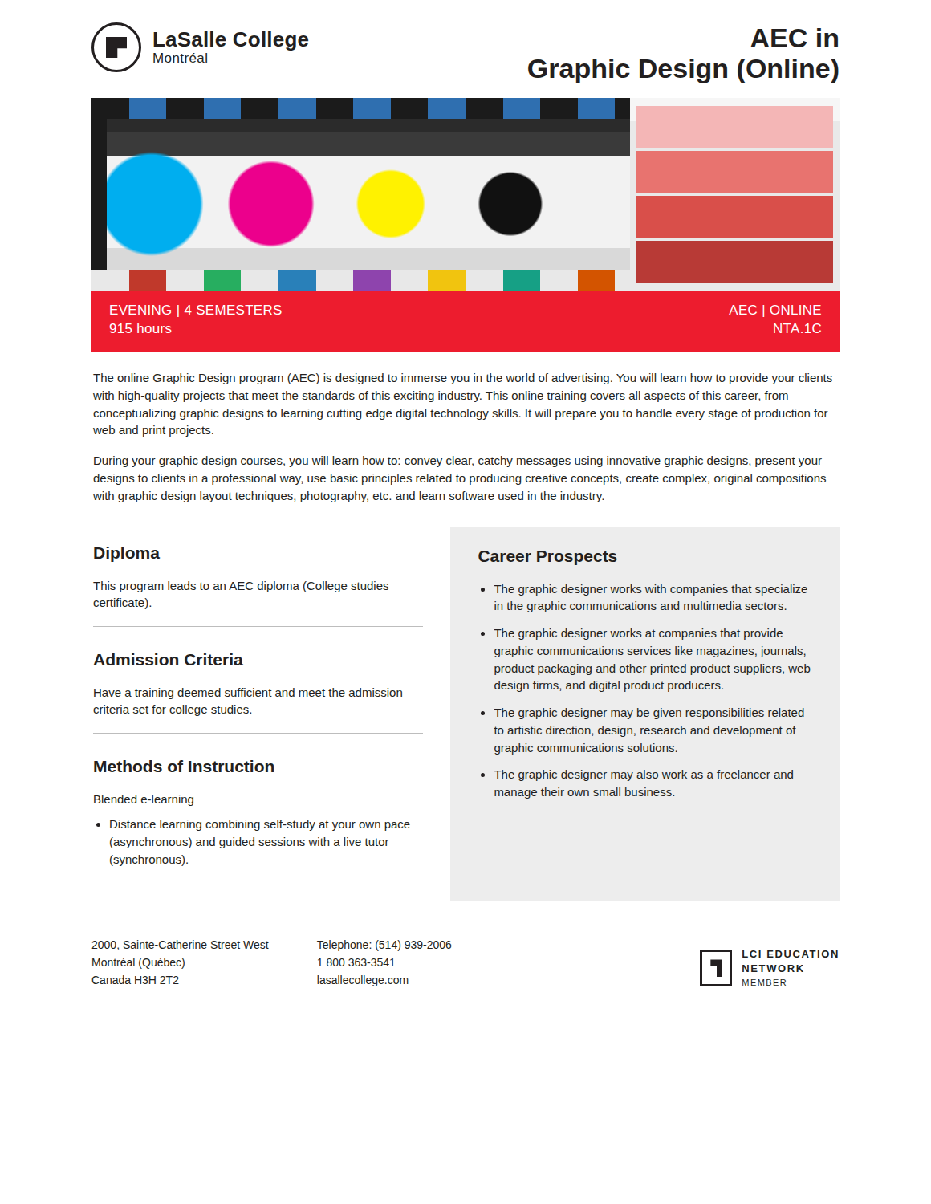LaSalle CollegeMontréal
AEC in
Graphic Design (Online)
EVENING | 4 SEMESTERS
915 hours
AEC | ONLINE
NTA.1C
The online Graphic Design program (AEC) is designed to immerse you in the world of advertising. You will learn how to provide your clients with high-quality projects that meet the standards of this exciting industry. This online training covers all aspects of this career, from conceptualizing graphic designs to learning cutting edge digital technology skills. It will prepare you to handle every stage of production for web and print projects.
During your graphic design courses, you will learn how to: convey clear, catchy messages using innovative graphic designs, present your designs to clients in a professional way, use basic principles related to producing creative concepts, create complex, original compositions with graphic design layout techniques, photography, etc. and learn software used in the industry.
Diploma
This program leads to an AEC diploma (College studies certificate).
Admission Criteria
Have a training deemed sufficient and meet the admission criteria set for college studies.
Methods of Instruction
Blended e-learning
Distance learning combining self-study at your own pace (asynchronous) and guided sessions with a live tutor (synchronous).
Career Prospects
The graphic designer works with companies that specialize in the graphic communications and multimedia sectors.
The graphic designer works at companies that provide graphic communications services like magazines, journals, product packaging and other printed product suppliers, web design firms, and digital product producers.
The graphic designer may be given responsibilities related to artistic direction, design, research and development of graphic communications solutions.
The graphic designer may also work as a freelancer and manage their own small business.
2000, Sainte-Catherine Street West
Montréal (Québec)
Canada H3H 2T2
Telephone: (514) 939-2006
1 800 363-3541
lasallecollege.com
LCI EDUCATION
NETWORK
MEMBER